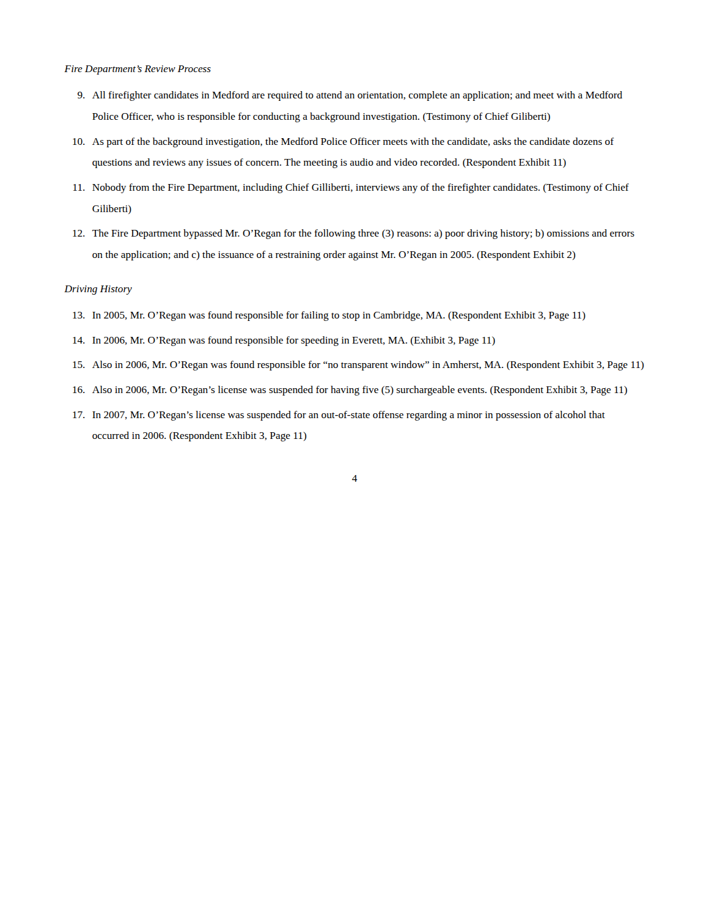Fire Department’s Review Process
All firefighter candidates in Medford are required to attend an orientation, complete an application; and meet with a Medford Police Officer, who is responsible for conducting a background investigation. (Testimony of Chief Giliberti)
As part of the background investigation, the Medford Police Officer meets with the candidate, asks the candidate dozens of questions and reviews any issues of concern. The meeting is audio and video recorded. (Respondent Exhibit 11)
Nobody from the Fire Department, including Chief Gilliberti, interviews any of the firefighter candidates. (Testimony of Chief Giliberti)
The Fire Department bypassed Mr. O’Regan for the following three (3) reasons: a) poor driving history; b) omissions and errors on the application; and c) the issuance of a restraining order against Mr. O’Regan in 2005. (Respondent Exhibit 2)
Driving History
In 2005, Mr. O’Regan was found responsible for failing to stop in Cambridge, MA. (Respondent Exhibit 3, Page 11)
In 2006, Mr. O’Regan was found responsible for speeding in Everett, MA. (Exhibit 3, Page 11)
Also in 2006, Mr. O’Regan was found responsible for “no transparent window” in Amherst, MA. (Respondent Exhibit 3, Page 11)
Also in 2006, Mr. O’Regan’s license was suspended for having five (5) surchargeable events. (Respondent Exhibit 3, Page 11)
In 2007, Mr. O’Regan’s license was suspended for an out-of-state offense regarding a minor in possession of alcohol that occurred in 2006. (Respondent Exhibit 3, Page 11)
4